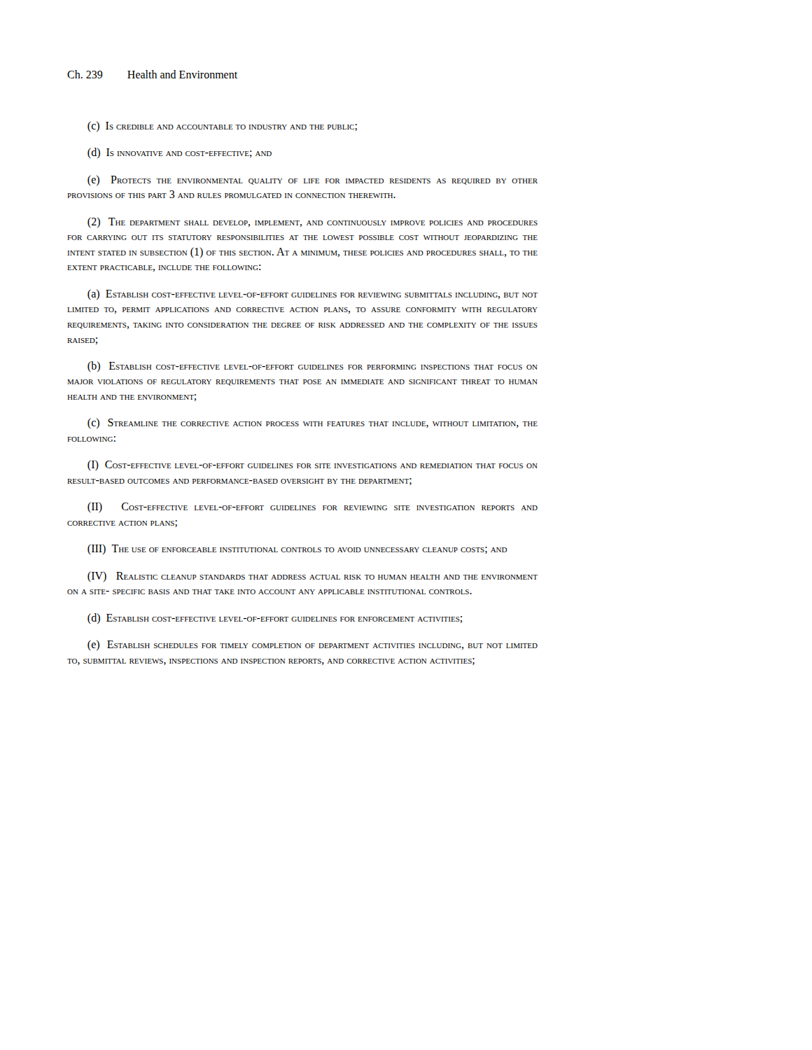Ch. 239 Health and Environment
(c) Is credible and accountable to industry and the public;
(d) Is innovative and cost-effective; and
(e) Protects the environmental quality of life for impacted residents as required by other provisions of this part 3 and rules promulgated in connection therewith.
(2) The department shall develop, implement, and continuously improve policies and procedures for carrying out its statutory responsibilities at the lowest possible cost without jeopardizing the intent stated in subsection (1) of this section. At a minimum, these policies and procedures shall, to the extent practicable, include the following:
(a) Establish cost-effective level-of-effort guidelines for reviewing submittals including, but not limited to, permit applications and corrective action plans, to assure conformity with regulatory requirements, taking into consideration the degree of risk addressed and the complexity of the issues raised;
(b) Establish cost-effective level-of-effort guidelines for performing inspections that focus on major violations of regulatory requirements that pose an immediate and significant threat to human health and the environment;
(c) Streamline the corrective action process with features that include, without limitation, the following:
(I) Cost-effective level-of-effort guidelines for site investigations and remediation that focus on result-based outcomes and performance-based oversight by the department;
(II) Cost-effective level-of-effort guidelines for reviewing site investigation reports and corrective action plans;
(III) The use of enforceable institutional controls to avoid unnecessary cleanup costs; and
(IV) Realistic cleanup standards that address actual risk to human health and the environment on a site- specific basis and that take into account any applicable institutional controls.
(d) Establish cost-effective level-of-effort guidelines for enforcement activities;
(e) Establish schedules for timely completion of department activities including, but not limited to, submittal reviews, inspections and inspection reports, and corrective action activities;